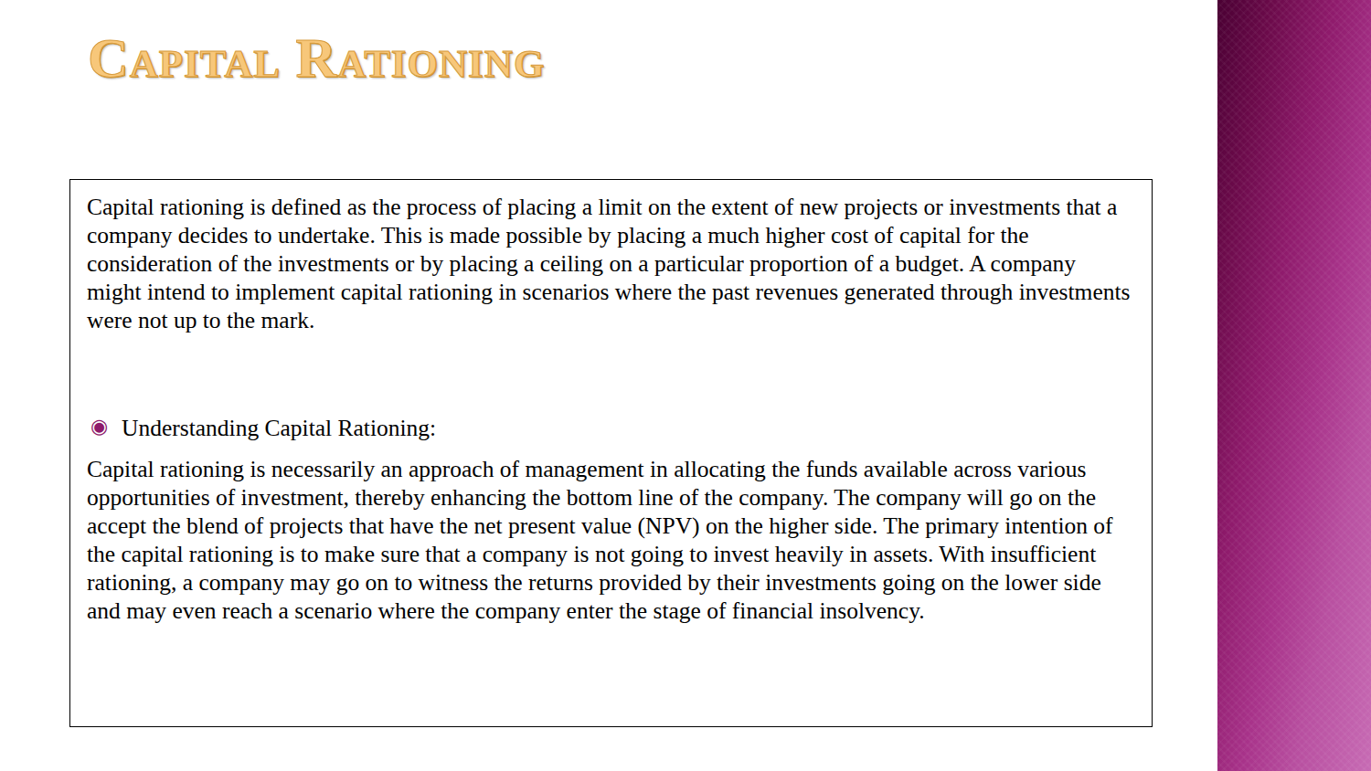Capital Rationing
Capital rationing is defined as the process of placing a limit on the extent of new projects or investments that a company decides to undertake. This is made possible by placing a much higher cost of capital for the consideration of the investments or by placing a ceiling on a particular proportion of a budget. A company might intend to implement capital rationing in scenarios where the past revenues generated through investments were not up to the mark.
◉
Understanding Capital Rationing:
Capital rationing is necessarily an approach of management in allocating the funds available across various opportunities of investment, thereby enhancing the bottom line of the company. The company will go on the accept the blend of projects that have the net present value (NPV) on the higher side. The primary intention of the capital rationing is to make sure that a company is not going to invest heavily in assets. With insufficient rationing, a company may go on to witness the returns provided by their investments going on the lower side and may even reach a scenario where the company enter the stage of financial insolvency.